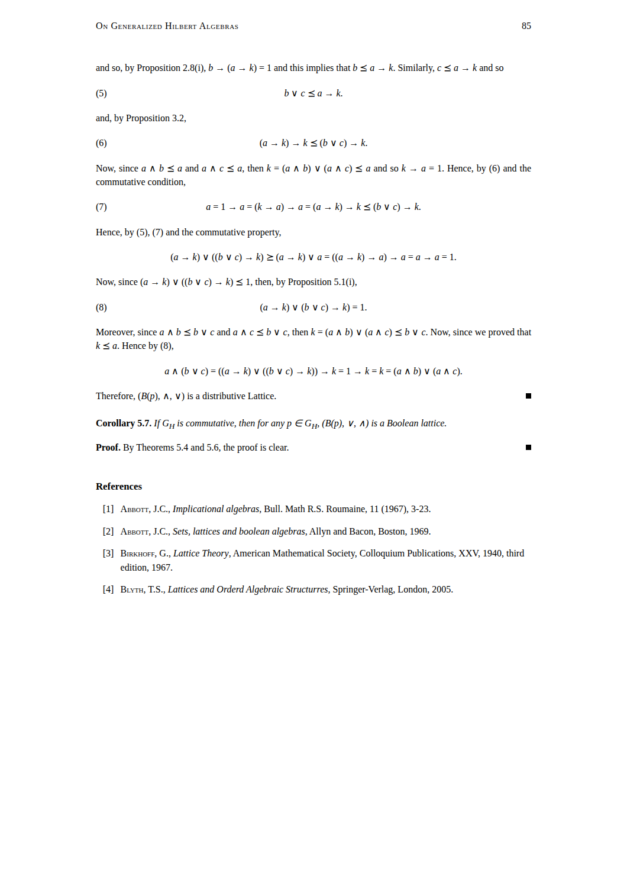On Generalized Hilbert Algebras 85
and so, by Proposition 2.8(i), b → (a → k) = 1 and this implies that b ⪯ a → k. Similarly, c ⪯ a → k and so
(5) b ∨ c ⪯ a → k.
and, by Proposition 3.2,
(6) (a → k) → k ⪯ (b ∨ c) → k.
Now, since a ∧ b ⪯ a and a ∧ c ⪯ a, then k = (a ∧ b) ∨ (a ∧ c) ⪯ a and so k → a = 1. Hence, by (6) and the commutative condition,
(7) a = 1 → a = (k → a) → a = (a → k) → k ⪯ (b ∨ c) → k.
Hence, by (5), (7) and the commutative property,
(a → k) ∨ ((b ∨ c) → k) ⪰ (a → k) ∨ a = ((a → k) → a) → a = a → a = 1.
Now, since (a → k) ∨ ((b ∨ c) → k) ⪯ 1, then, by Proposition 5.1(i),
(8) (a → k) ∨ (b ∨ c) → k) = 1.
Moreover, since a ∧ b ⪯ b ∨ c and a ∧ c ⪯ b ∨ c, then k = (a ∧ b) ∨ (a ∧ c) ⪯ b ∨ c. Now, since we proved that k ⪯ a. Hence by (8),
a ∧ (b ∨ c) = ((a → k) ∨ ((b ∨ c) → k)) → k = 1 → k = k = (a ∧ b) ∨ (a ∧ c).
Therefore, (B(p), ∧, ∨) is a distributive Lattice.
Corollary 5.7. If GH is commutative, then for any p ∈ GH, (B(p), ∨, ∧) is a Boolean lattice.
Proof. By Theorems 5.4 and 5.6, the proof is clear.
References
[1] Abbott, J.C., Implicational algebras, Bull. Math R.S. Roumaine, 11 (1967), 3-23.
[2] Abbott, J.C., Sets, lattices and boolean algebras, Allyn and Bacon, Boston, 1969.
[3] Birkhoff, G., Lattice Theory, American Mathematical Society, Colloquium Publications, XXV, 1940, third edition, 1967.
[4] Blyth, T.S., Lattices and Orderd Algebraic Structurres, Springer-Verlag, London, 2005.